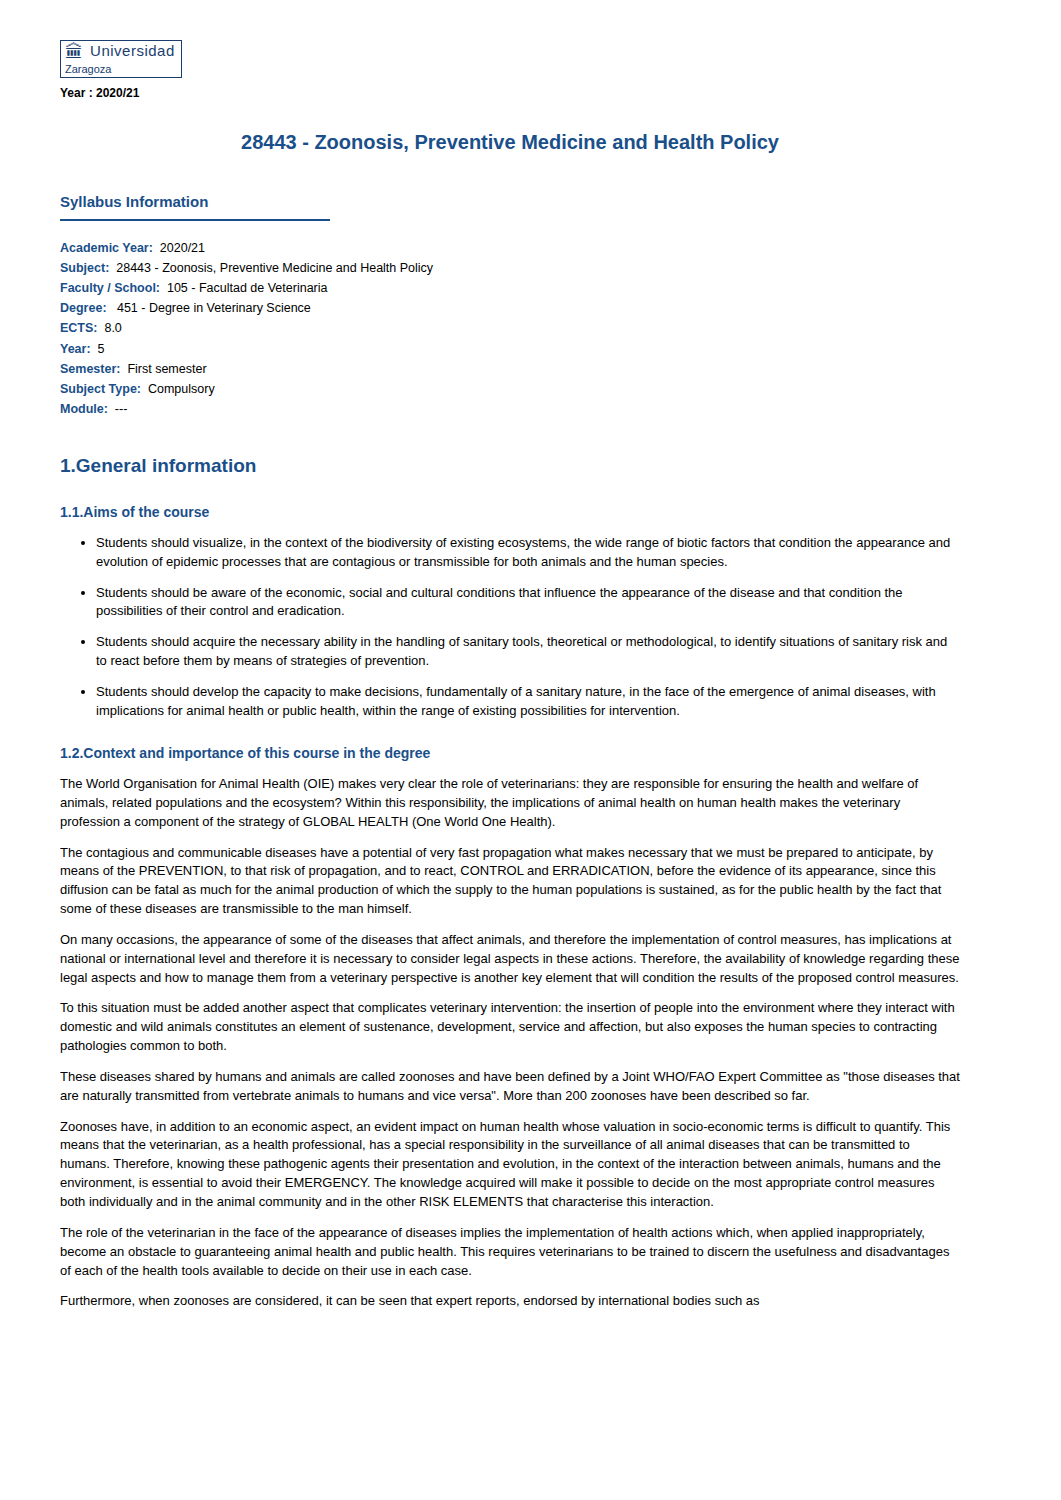🏛 Universidad
Zaragoza
Year : 2020/21
28443 - Zoonosis, Preventive Medicine and Health Policy
Syllabus Information
Academic Year: 2020/21
Subject: 28443 - Zoonosis, Preventive Medicine and Health Policy
Faculty / School: 105 - Facultad de Veterinaria
Degree: 451 - Degree in Veterinary Science
ECTS: 8.0
Year: 5
Semester: First semester
Subject Type: Compulsory
Module: ---
1.General information
1.1.Aims of the course
Students should visualize, in the context of the biodiversity of existing ecosystems, the wide range of biotic factors that condition the appearance and evolution of epidemic processes that are contagious or transmissible for both animals and the human species.
Students should be aware of the economic, social and cultural conditions that influence the appearance of the disease and that condition the possibilities of their control and eradication.
Students should acquire the necessary ability in the handling of sanitary tools, theoretical or methodological, to identify situations of sanitary risk and to react before them by means of strategies of prevention.
Students should develop the capacity to make decisions, fundamentally of a sanitary nature, in the face of the emergence of animal diseases, with implications for animal health or public health, within the range of existing possibilities for intervention.
1.2.Context and importance of this course in the degree
The World Organisation for Animal Health (OIE) makes very clear the role of veterinarians: they are responsible for ensuring the health and welfare of animals, related populations and the ecosystem? Within this responsibility, the implications of animal health on human health makes the veterinary profession a component of the strategy of GLOBAL HEALTH (One World One Health).
The contagious and communicable diseases have a potential of very fast propagation what makes necessary that we must be prepared to anticipate, by means of the PREVENTION, to that risk of propagation, and to react, CONTROL and ERRADICATION, before the evidence of its appearance, since this diffusion can be fatal as much for the animal production of which the supply to the human populations is sustained, as for the public health by the fact that some of these diseases are transmissible to the man himself.
On many occasions, the appearance of some of the diseases that affect animals, and therefore the implementation of control measures, has implications at national or international level and therefore it is necessary to consider legal aspects in these actions. Therefore, the availability of knowledge regarding these legal aspects and how to manage them from a veterinary perspective is another key element that will condition the results of the proposed control measures.
To this situation must be added another aspect that complicates veterinary intervention: the insertion of people into the environment where they interact with domestic and wild animals constitutes an element of sustenance, development, service and affection, but also exposes the human species to contracting pathologies common to both.
These diseases shared by humans and animals are called zoonoses and have been defined by a Joint WHO/FAO Expert Committee as "those diseases that are naturally transmitted from vertebrate animals to humans and vice versa". More than 200 zoonoses have been described so far.
Zoonoses have, in addition to an economic aspect, an evident impact on human health whose valuation in socio-economic terms is difficult to quantify. This means that the veterinarian, as a health professional, has a special responsibility in the surveillance of all animal diseases that can be transmitted to humans. Therefore, knowing these pathogenic agents their presentation and evolution, in the context of the interaction between animals, humans and the environment, is essential to avoid their EMERGENCY. The knowledge acquired will make it possible to decide on the most appropriate control measures both individually and in the animal community and in the other RISK ELEMENTS that characterise this interaction.
The role of the veterinarian in the face of the appearance of diseases implies the implementation of health actions which, when applied inappropriately, become an obstacle to guaranteeing animal health and public health. This requires veterinarians to be trained to discern the usefulness and disadvantages of each of the health tools available to decide on their use in each case.
Furthermore, when zoonoses are considered, it can be seen that expert reports, endorsed by international bodies such as